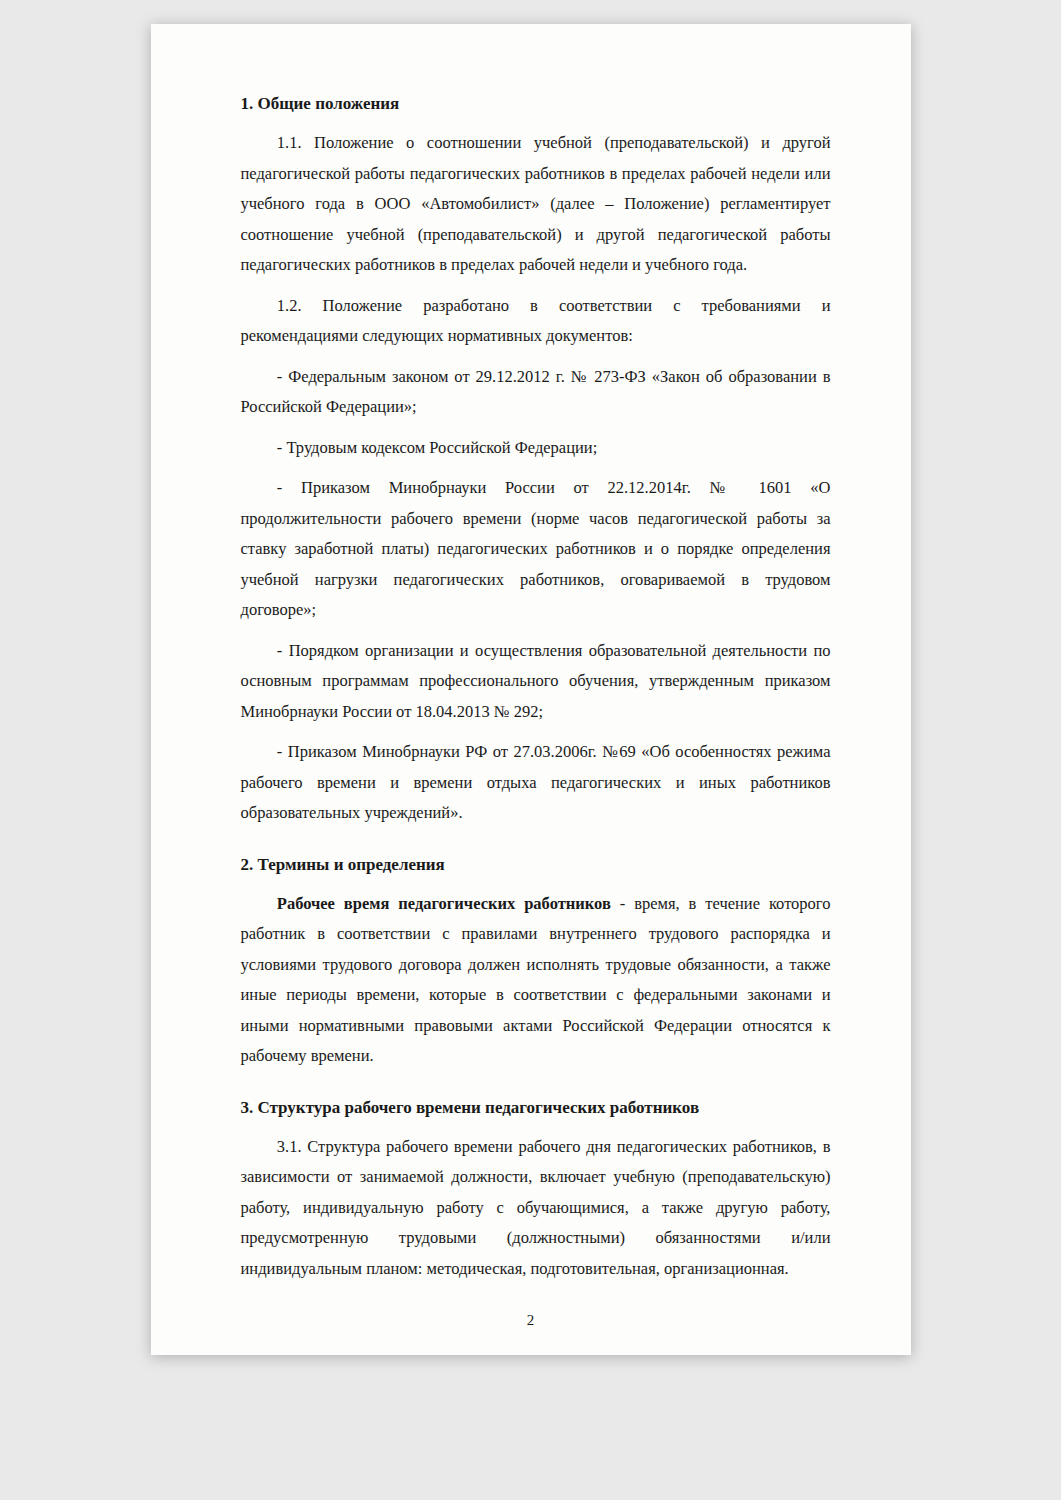1. Общие положения
1.1. Положение о соотношении учебной (преподавательской) и другой педагогической работы педагогических работников в пределах рабочей недели или учебного года в ООО «Автомобилист» (далее – Положение) регламентирует соотношение учебной (преподавательской) и другой педагогической работы педагогических работников в пределах рабочей недели и учебного года.
1.2. Положение разработано в соответствии с требованиями и рекомендациями следующих нормативных документов:
- Федеральным законом от 29.12.2012 г. № 273-ФЗ «Закон об образовании в Российской Федерации»;
- Трудовым кодексом Российской Федерации;
- Приказом Минобрнауки России от 22.12.2014г. № 1601 «О продолжительности рабочего времени (норме часов педагогической работы за ставку заработной платы) педагогических работников и о порядке определения учебной нагрузки педагогических работников, оговариваемой в трудовом договоре»;
- Порядком организации и осуществления образовательной деятельности по основным программам профессионального обучения, утвержденным приказом Минобрнауки России от 18.04.2013 № 292;
- Приказом Минобрнауки РФ от 27.03.2006г. №69 «Об особенностях режима рабочего времени и времени отдыха педагогических и иных работников образовательных учреждений».
2. Термины и определения
Рабочее время педагогических работников - время, в течение которого работник в соответствии с правилами внутреннего трудового распорядка и условиями трудового договора должен исполнять трудовые обязанности, а также иные периоды времени, которые в соответствии с федеральными законами и иными нормативными правовыми актами Российской Федерации относятся к рабочему времени.
3. Структура рабочего времени педагогических работников
3.1. Структура рабочего времени рабочего дня педагогических работников, в зависимости от занимаемой должности, включает учебную (преподавательскую) работу, индивидуальную работу с обучающимися, а также другую работу, предусмотренную трудовыми (должностными) обязанностями и/или индивидуальным планом: методическая, подготовительная, организационная.
2